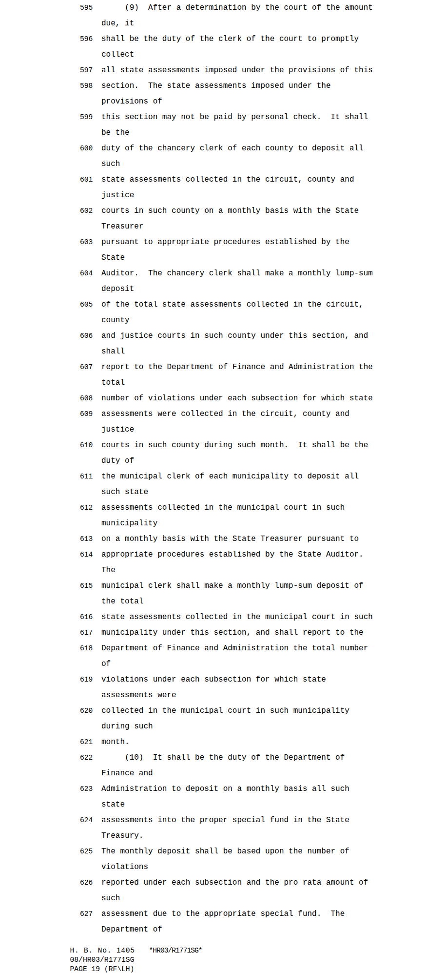595 (9) After a determination by the court of the amount due, it
596 shall be the duty of the clerk of the court to promptly collect
597 all state assessments imposed under the provisions of this
598 section. The state assessments imposed under the provisions of
599 this section may not be paid by personal check. It shall be the
600 duty of the chancery clerk of each county to deposit all such
601 state assessments collected in the circuit, county and justice
602 courts in such county on a monthly basis with the State Treasurer
603 pursuant to appropriate procedures established by the State
604 Auditor. The chancery clerk shall make a monthly lump-sum deposit
605 of the total state assessments collected in the circuit, county
606 and justice courts in such county under this section, and shall
607 report to the Department of Finance and Administration the total
608 number of violations under each subsection for which state
609 assessments were collected in the circuit, county and justice
610 courts in such county during such month. It shall be the duty of
611 the municipal clerk of each municipality to deposit all such state
612 assessments collected in the municipal court in such municipality
613 on a monthly basis with the State Treasurer pursuant to
614 appropriate procedures established by the State Auditor. The
615 municipal clerk shall make a monthly lump-sum deposit of the total
616 state assessments collected in the municipal court in such
617 municipality under this section, and shall report to the
618 Department of Finance and Administration the total number of
619 violations under each subsection for which state assessments were
620 collected in the municipal court in such municipality during such
621 month.
622 (10) It shall be the duty of the Department of Finance and
623 Administration to deposit on a monthly basis all such state
624 assessments into the proper special fund in the State Treasury.
625 The monthly deposit shall be based upon the number of violations
626 reported under each subsection and the pro rata amount of such
627 assessment due to the appropriate special fund. The Department of
H. B. No. 1405 *HR03/R1771SG*
08/HR03/R1771SG
PAGE 19 (RF\LH)